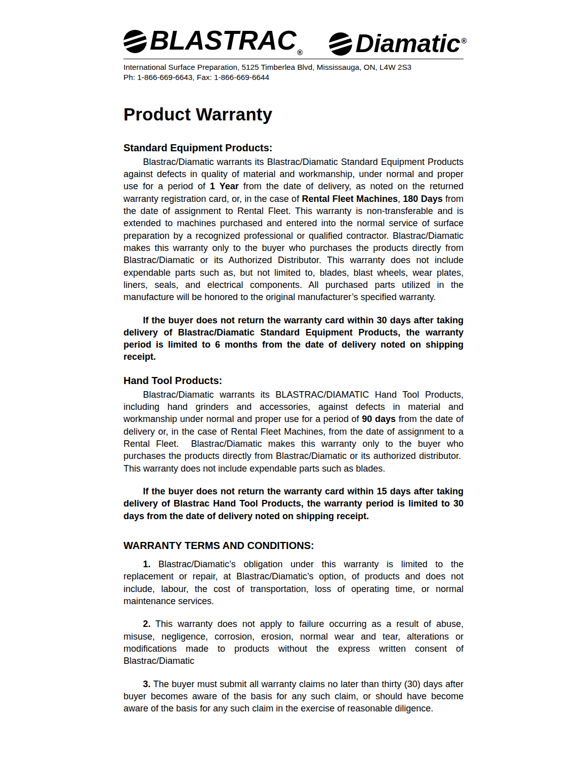BLASTRAC®
Diamatic®
International Surface Preparation, 5125 Timberlea Blvd, Mississauga, ON, L4W 2S3
Ph: 1-866-669-6643, Fax: 1-866-669-6644
Product Warranty
Standard Equipment Products:
Blastrac/Diamatic warrants its Blastrac/Diamatic Standard Equipment Products against defects in quality of material and workmanship, under normal and proper use for a period of 1 Year from the date of delivery, as noted on the returned warranty registration card, or, in the case of Rental Fleet Machines, 180 Days from the date of assignment to Rental Fleet. This warranty is non-transferable and is extended to machines purchased and entered into the normal service of surface preparation by a recognized professional or qualified contractor. Blastrac/Diamatic makes this warranty only to the buyer who purchases the products directly from Blastrac/Diamatic or its Authorized Distributor. This warranty does not include expendable parts such as, but not limited to, blades, blast wheels, wear plates, liners, seals, and electrical components. All purchased parts utilized in the manufacture will be honored to the original manufacturer’s specified warranty.
If the buyer does not return the warranty card within 30 days after taking delivery of Blastrac/Diamatic Standard Equipment Products, the warranty period is limited to 6 months from the date of delivery noted on shipping receipt.
Hand Tool Products:
Blastrac/Diamatic warrants its BLASTRAC/DIAMATIC Hand Tool Products, including hand grinders and accessories, against defects in material and workmanship under normal and proper use for a period of 90 days from the date of delivery or, in the case of Rental Fleet Machines, from the date of assignment to a Rental Fleet. Blastrac/Diamatic makes this warranty only to the buyer who purchases the products directly from Blastrac/Diamatic or its authorized distributor. This warranty does not include expendable parts such as blades.
If the buyer does not return the warranty card within 15 days after taking delivery of Blastrac Hand Tool Products, the warranty period is limited to 30 days from the date of delivery noted on shipping receipt.
WARRANTY TERMS AND CONDITIONS:
1. Blastrac/Diamatic’s obligation under this warranty is limited to the replacement or repair, at Blastrac/Diamatic’s option, of products and does not include, labour, the cost of transportation, loss of operating time, or normal maintenance services.
2. This warranty does not apply to failure occurring as a result of abuse, misuse, negligence, corrosion, erosion, normal wear and tear, alterations or modifications made to products without the express written consent of Blastrac/Diamatic
3. The buyer must submit all warranty claims no later than thirty (30) days after buyer becomes aware of the basis for any such claim, or should have become aware of the basis for any such claim in the exercise of reasonable diligence.